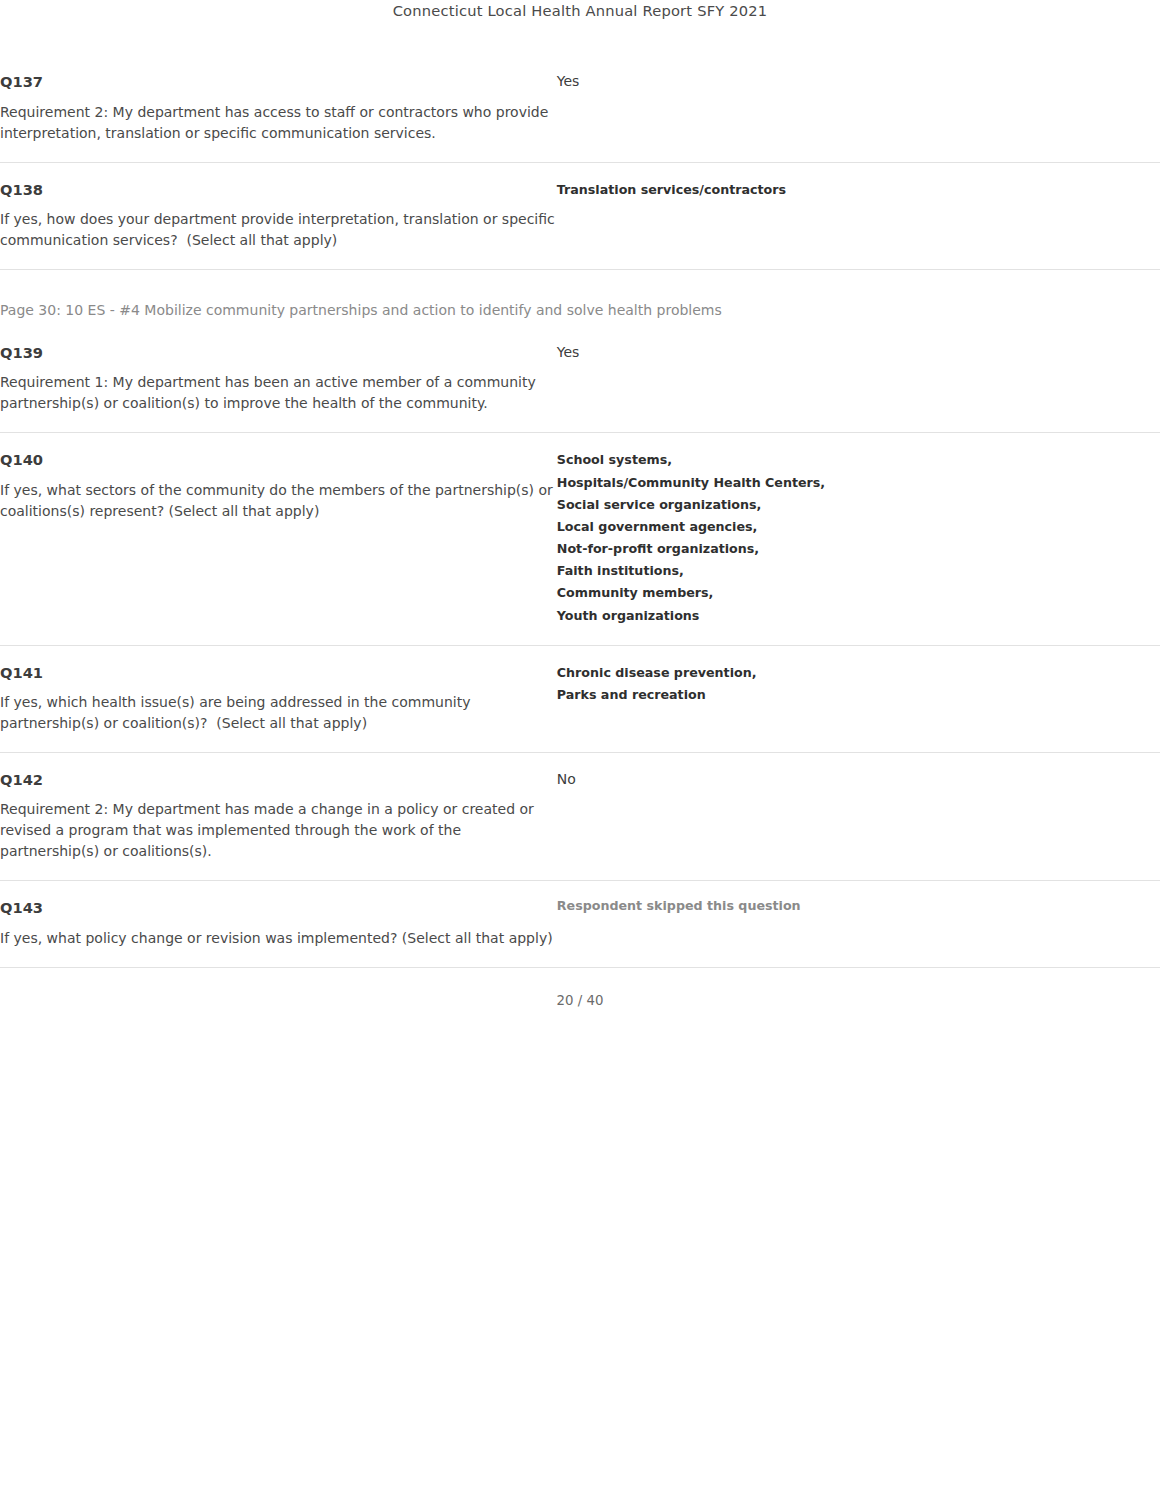Connecticut Local Health Annual Report SFY 2021
| Q137 Requirement 2: My department has access to staff or contractors who provide interpretation, translation or specific communication services. | Yes |
| Q138 If yes, how does your department provide interpretation, translation or specific communication services? (Select all that apply) | Translation services/contractors |
Page 30: 10 ES - #4 Mobilize community partnerships and action to identify and solve health problems
| Q139 Requirement 1: My department has been an active member of a community partnership(s) or coalition(s) to improve the health of the community. | Yes |
| Q140 If yes, what sectors of the community do the members of the partnership(s) or coalitions(s) represent? (Select all that apply) | School systems, Hospitals/Community Health Centers, Social service organizations, Local government agencies, Not-for-profit organizations, Faith institutions, Community members, Youth organizations |
| Q141 If yes, which health issue(s) are being addressed in the community partnership(s) or coalition(s)? (Select all that apply) | Chronic disease prevention, Parks and recreation |
| Q142 Requirement 2: My department has made a change in a policy or created or revised a program that was implemented through the work of the partnership(s) or coalitions(s). | No |
| Q143 If yes, what policy change or revision was implemented? (Select all that apply) | Respondent skipped this question |
20 / 40